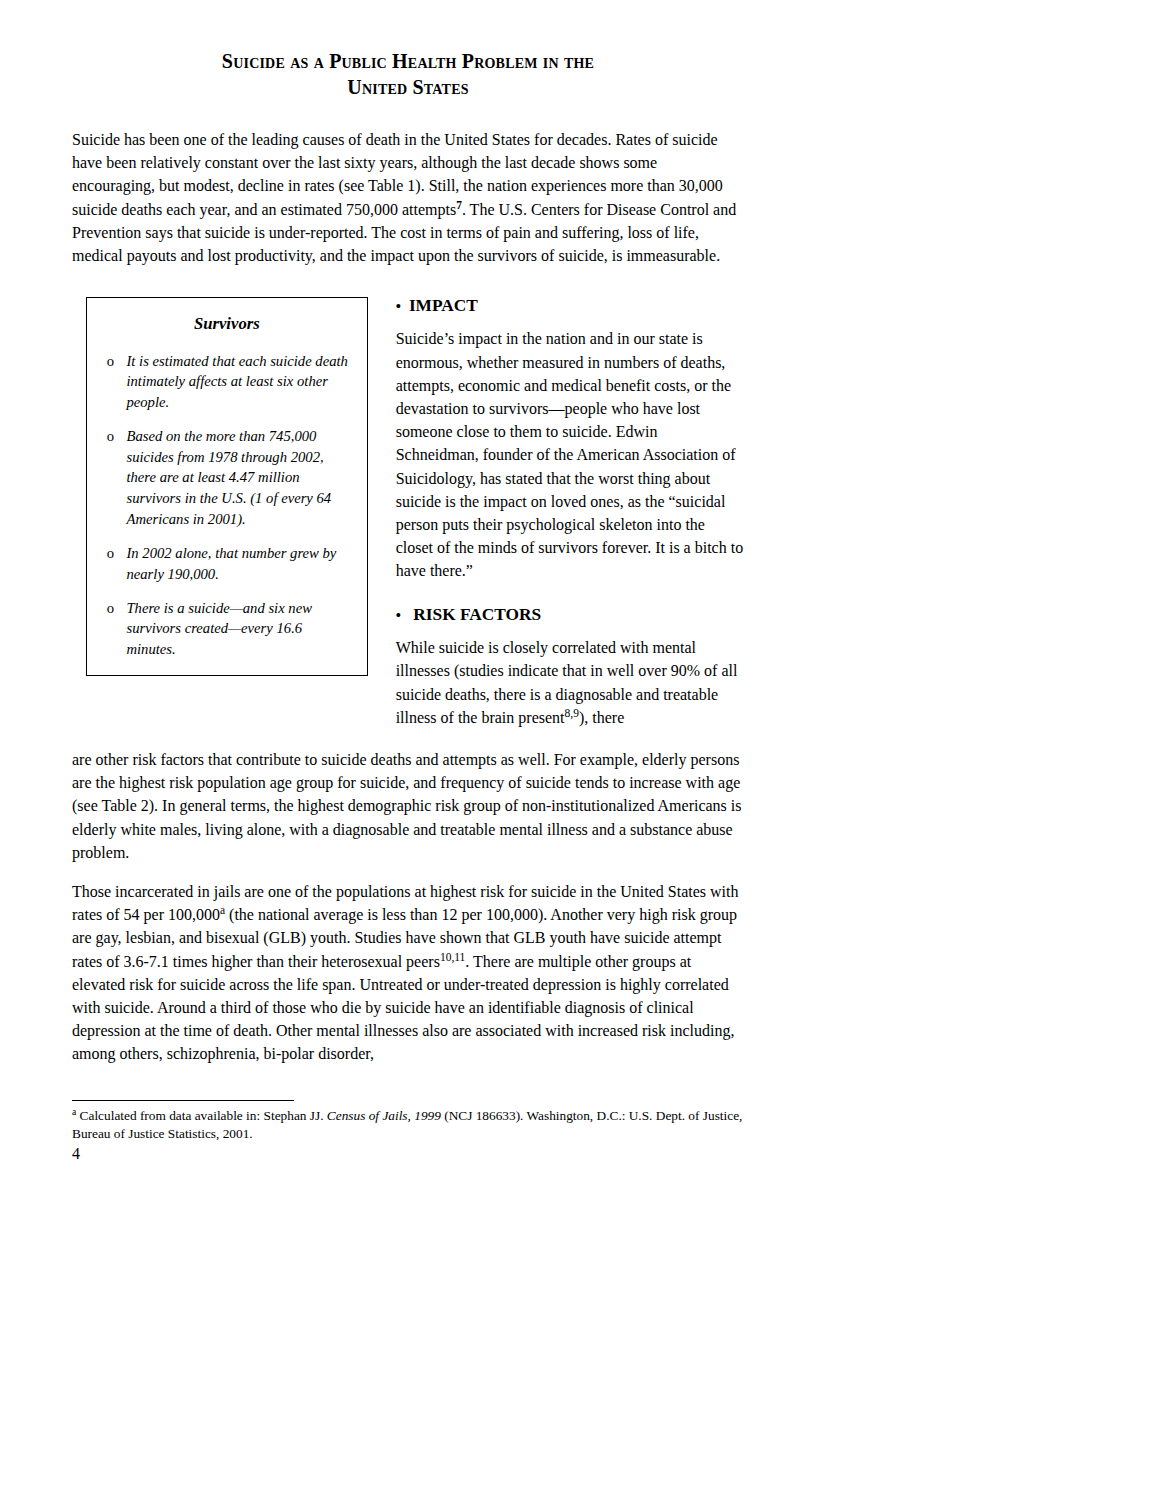Suicide as a Public Health Problem in the
United States
Suicide has been one of the leading causes of death in the United States for decades. Rates of suicide have been relatively constant over the last sixty years, although the last decade shows some encouraging, but modest, decline in rates (see Table 1). Still, the nation experiences more than 30,000 suicide deaths each year, and an estimated 750,000 attempts7. The U.S. Centers for Disease Control and Prevention says that suicide is under-reported. The cost in terms of pain and suffering, loss of life, medical payouts and lost productivity, and the impact upon the survivors of suicide, is immeasurable.
Survivors
It is estimated that each suicide death intimately affects at least six other people.
Based on the more than 745,000 suicides from 1978 through 2002, there are at least 4.47 million survivors in the U.S. (1 of every 64 Americans in 2001).
In 2002 alone, that number grew by nearly 190,000.
There is a suicide—and six new survivors created—every 16.6 minutes.
•IMPACT
Suicide’s impact in the nation and in our state is enormous, whether measured in numbers of deaths, attempts, economic and medical benefit costs, or the devastation to survivors—people who have lost someone close to them to suicide. Edwin Schneidman, founder of the American Association of Suicidology, has stated that the worst thing about suicide is the impact on loved ones, as the “suicidal person puts their psychological skeleton into the closet of the minds of survivors forever. It is a bitch to have there.”
•RISK FACTORS
While suicide is closely correlated with mental illnesses (studies indicate that in well over 90% of all suicide deaths, there is a diagnosable and treatable illness of the brain present8,9), there
are other risk factors that contribute to suicide deaths and attempts as well. For example, elderly persons are the highest risk population age group for suicide, and frequency of suicide tends to increase with age (see Table 2). In general terms, the highest demographic risk group of non-institutionalized Americans is elderly white males, living alone, with a diagnosable and treatable mental illness and a substance abuse problem.
Those incarcerated in jails are one of the populations at highest risk for suicide in the United States with rates of 54 per 100,000a (the national average is less than 12 per 100,000). Another very high risk group are gay, lesbian, and bisexual (GLB) youth. Studies have shown that GLB youth have suicide attempt rates of 3.6-7.1 times higher than their heterosexual peers10,11. There are multiple other groups at elevated risk for suicide across the life span. Untreated or under-treated depression is highly correlated with suicide. Around a third of those who die by suicide have an identifiable diagnosis of clinical depression at the time of death. Other mental illnesses also are associated with increased risk including, among others, schizophrenia, bi-polar disorder,
a Calculated from data available in: Stephan JJ. Census of Jails, 1999 (NCJ 186633). Washington, D.C.: U.S. Dept. of Justice, Bureau of Justice Statistics, 2001.
4